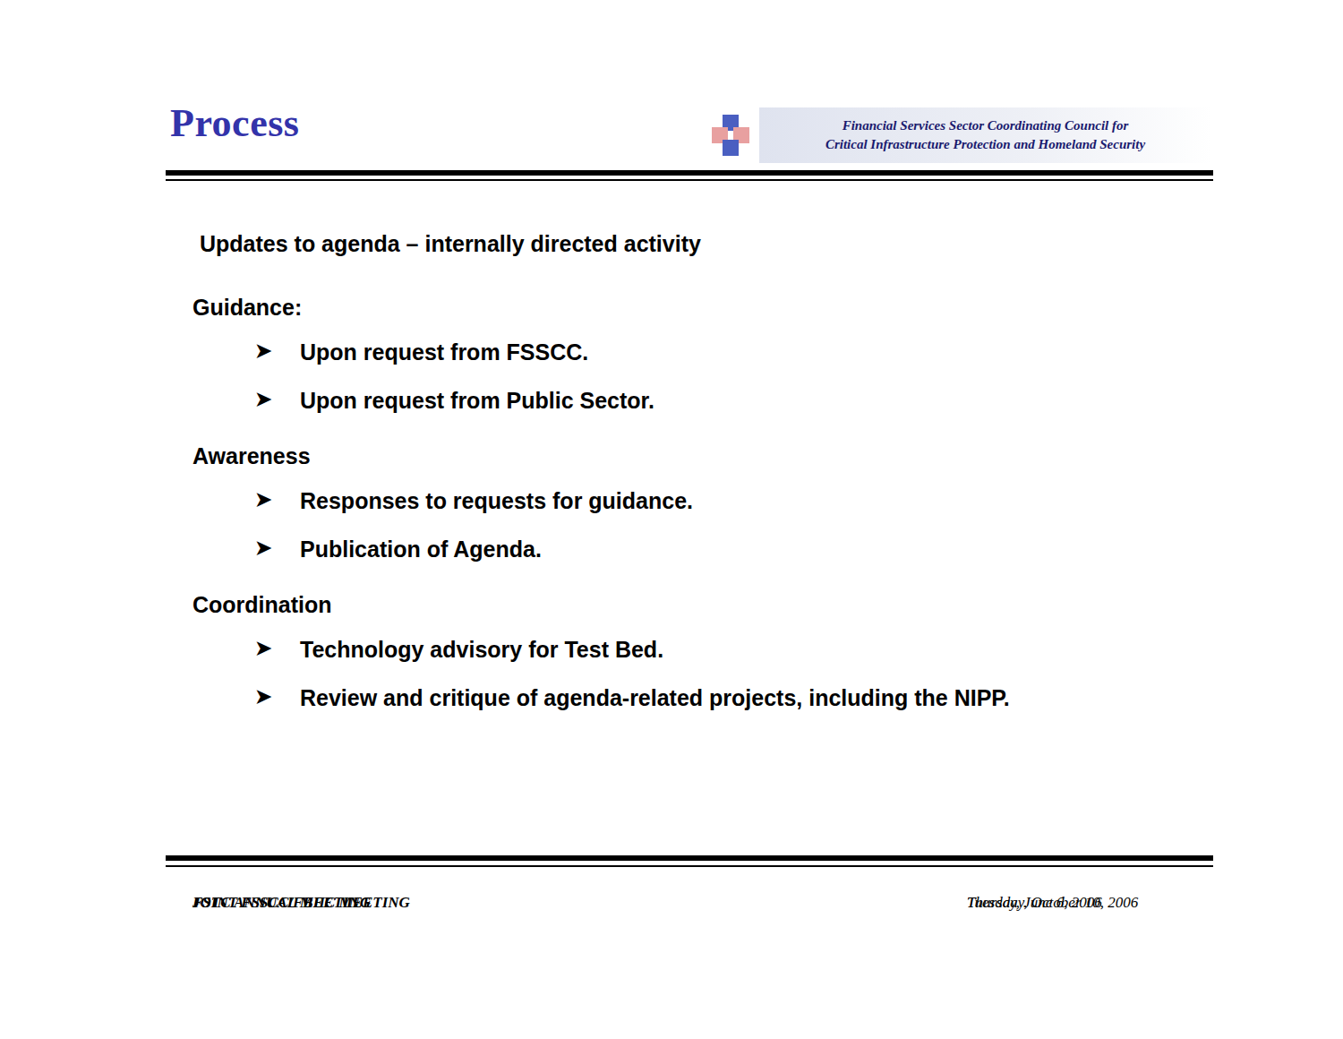Process
Financial Services Sector Coordinating Council for
Critical Infrastructure Protection and Homeland Security
Updates to agenda – internally directed activity
Guidance:
Upon request from FSSCC.
Upon request from Public Sector.
Awareness
Responses to requests for guidance.
Publication of Agenda.
Coordination
Technology advisory for Test Bed.
Review and critique of agenda-related projects, including the NIPP.
FSTC ANNUAL MEETING JOINT FSSCC/FBIIC MEETING
Tuesday, June 6, 2006 Thursday, October 10, 2006